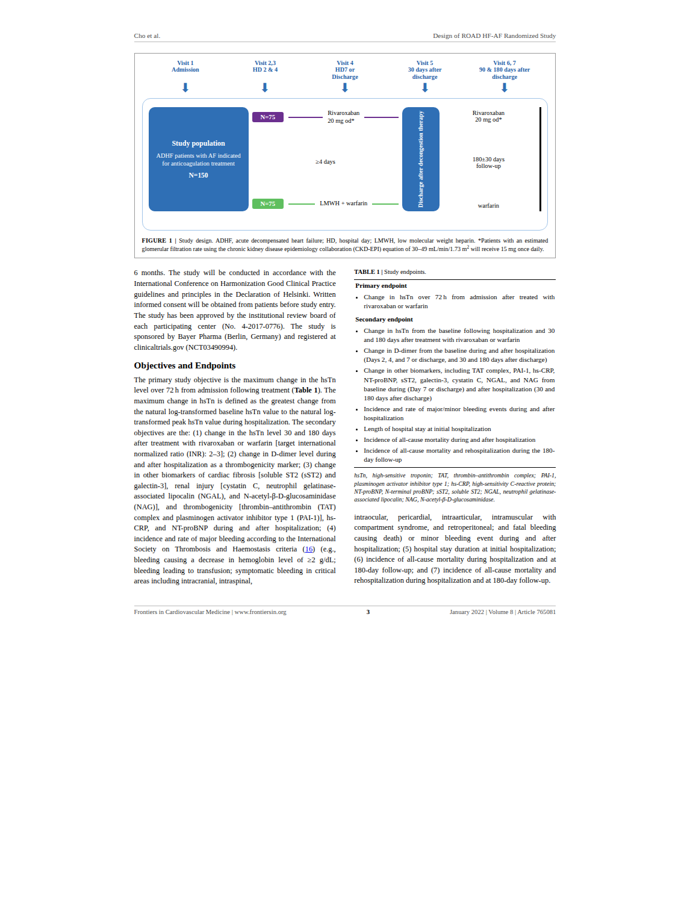Cho et al.
Design of ROAD HF-AF Randomized Study
Visit 1
Admission
Visit 2,3
HD 2 & 4
Visit 4
HD7 or
Discharge
Visit 5
30 days after
discharge
Visit 6, 7
90 & 180 days after
discharge
⬇
⬇
⬇
⬇
⬇
Study population
ADHF patients with AF indicated for anticoagulation treatment
N=150
N=75
Rivaroxaban
20 mg od*
≥4 days
N=75
LMWH + warfarin
Discharge after decongestion therapy
Rivaroxaban
20 mg od*
180±30 days
follow-up
warfarin
FIGURE 1 | Study design. ADHF, acute decompensated heart failure; HD, hospital day; LMWH, low molecular weight heparin. *Patients with an estimated glomerular filtration rate using the chronic kidney disease epidemiology collaboration (CKD-EPI) equation of 30–49 mL/min/1.73 m2 will receive 15 mg once daily.
6 months. The study will be conducted in accordance with the International Conference on Harmonization Good Clinical Practice guidelines and principles in the Declaration of Helsinki. Written informed consent will be obtained from patients before study entry. The study has been approved by the institutional review board of each participating center (No. 4-2017-0776). The study is sponsored by Bayer Pharma (Berlin, Germany) and registered at clinicaltrials.gov (NCT03490994).
Objectives and Endpoints
The primary study objective is the maximum change in the hsTn level over 72 h from admission following treatment (Table 1). The maximum change in hsTn is defined as the greatest change from the natural log-transformed baseline hsTn value to the natural log-transformed peak hsTn value during hospitalization. The secondary objectives are the: (1) change in the hsTn level 30 and 180 days after treatment with rivaroxaban or warfarin [target international normalized ratio (INR): 2–3]; (2) change in D-dimer level during and after hospitalization as a thrombogenicity marker; (3) change in other biomarkers of cardiac fibrosis [soluble ST2 (sST2) and galectin-3], renal injury [cystatin C, neutrophil gelatinase-associated lipocalin (NGAL), and N-acetyl-β-D-glucosaminidase (NAG)], and thrombogenicity [thrombin–antithrombin (TAT) complex and plasminogen activator inhibitor type 1 (PAI-1)], hs-CRP, and NT-proBNP during and after hospitalization; (4) incidence and rate of major bleeding according to the International Society on Thrombosis and Haemostasis criteria (16) (e.g., bleeding causing a decrease in hemoglobin level of ≥2 g/dL; bleeding leading to transfusion; symptomatic bleeding in critical areas including intracranial, intraspinal,
TABLE 1 | Study endpoints.
| Primary endpoint |
| Change in hsTn over 72 h from admission after treated with rivaroxaban or warfarin |
| Secondary endpoint |
| Change in hsTn from the baseline following hospitalization and 30 and 180 days after treatment with rivaroxaban or warfarin Change in D-dimer from the baseline during and after hospitalization (Days 2, 4, and 7 or discharge, and 30 and 180 days after discharge) Change in other biomarkers, including TAT complex, PAI-1, hs-CRP, NT-proBNP, sST2, galectin-3, cystatin C, NGAL, and NAG from baseline during (Day 7 or discharge) and after hospitalization (30 and 180 days after discharge) Incidence and rate of major/minor bleeding events during and after hospitalization Length of hospital stay at initial hospitalization Incidence of all-cause mortality during and after hospitalization Incidence of all-cause mortality and rehospitalization during the 180-day follow-up |
hsTn, high-sensitive troponin; TAT, thrombin–antithrombin complex; PAI-1, plasminogen activator inhibitor type 1; hs-CRP, high-sensitivity C-reactive protein; NT-proBNP, N-terminal proBNP; sST2, soluble ST2; NGAL, neutrophil gelatinase-associated lipocalin; NAG, N-acetyl-β-D-glucosaminidase.
intraocular, pericardial, intraarticular, intramuscular with compartment syndrome, and retroperitoneal; and fatal bleeding causing death) or minor bleeding event during and after hospitalization; (5) hospital stay duration at initial hospitalization; (6) incidence of all-cause mortality during hospitalization and at 180-day follow-up; and (7) incidence of all-cause mortality and rehospitalization during hospitalization and at 180-day follow-up.
Frontiers in Cardiovascular Medicine | www.frontiersin.org
3
January 2022 | Volume 8 | Article 765081